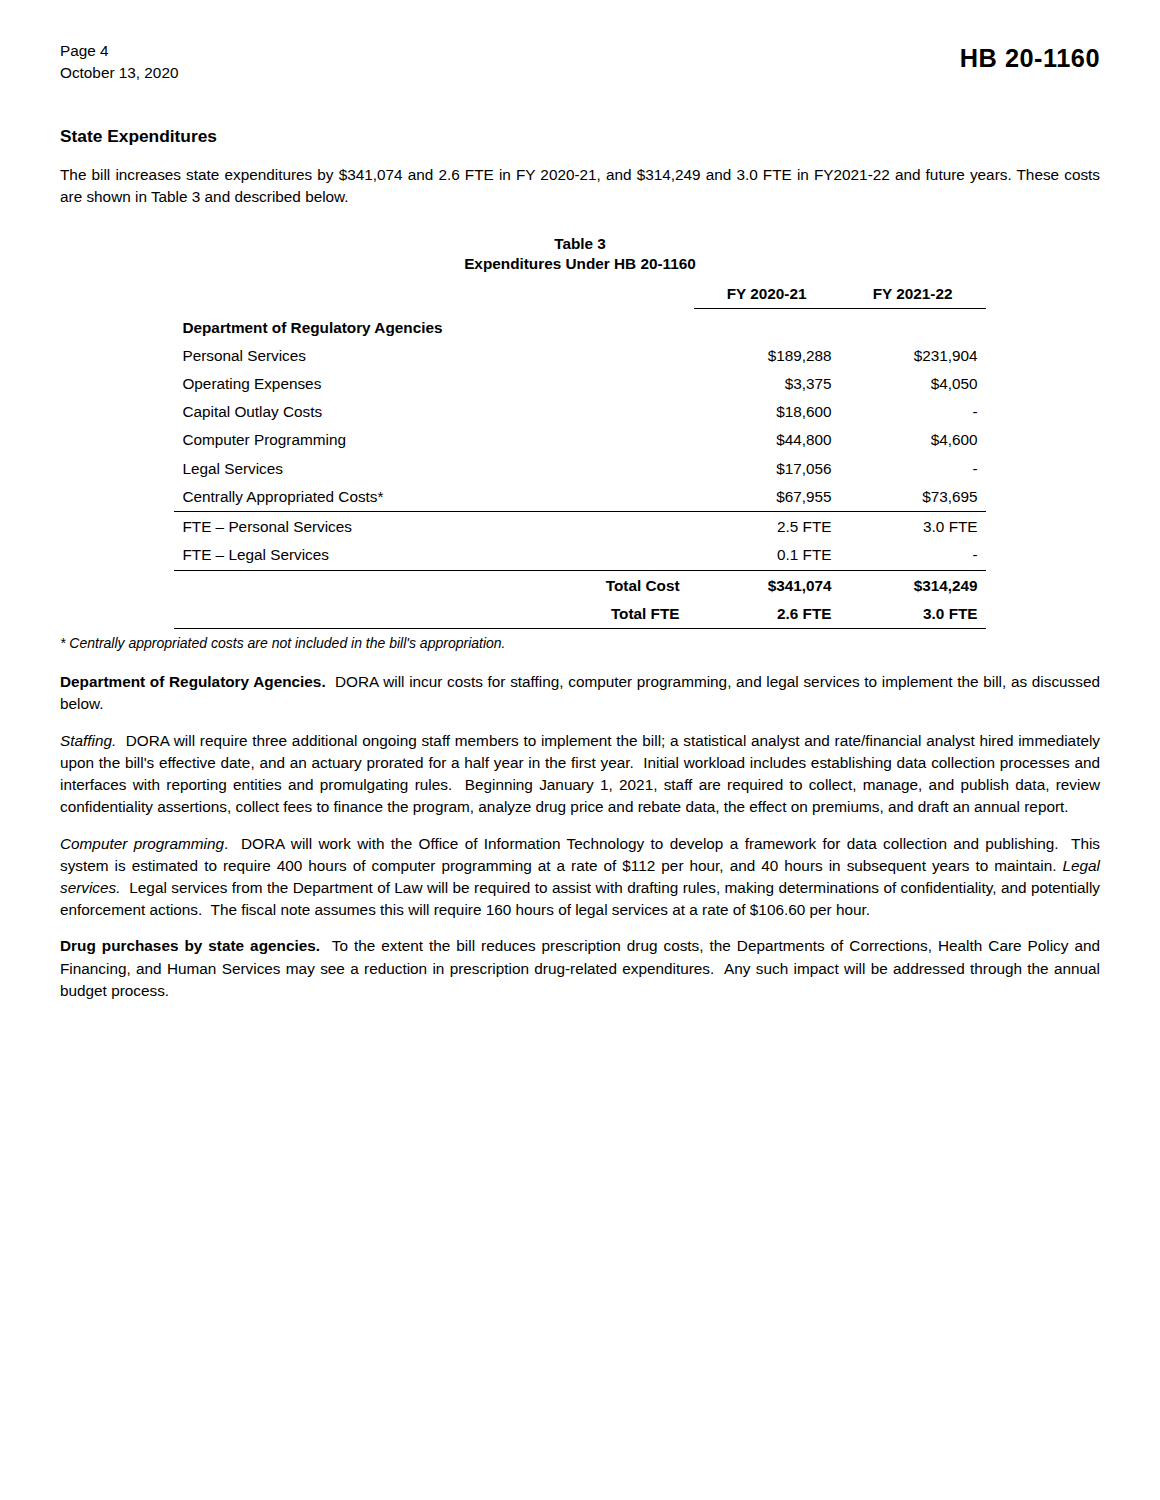Page 4
October 13, 2020
HB 20-1160
State Expenditures
The bill increases state expenditures by $341,074 and 2.6 FTE in FY 2020-21, and $314,249 and 3.0 FTE in FY2021-22 and future years. These costs are shown in Table 3 and described below.
Table 3
Expenditures Under HB 20-1160
| | | FY 2020-21 | FY 2021-22 |
| --- | --- | --- | --- |
| Department of Regulatory Agencies | | |
| Personal Services | $189,288 | $231,904 |
| Operating Expenses | $3,375 | $4,050 |
| Capital Outlay Costs | $18,600 | - |
| Computer Programming | $44,800 | $4,600 |
| Legal Services | $17,056 | - |
| Centrally Appropriated Costs* | $67,955 | $73,695 |
| FTE – Personal Services | 2.5 FTE | 3.0 FTE |
| FTE – Legal Services | 0.1 FTE | - |
| | Total Cost | $341,074 | $314,249 |
| | Total FTE | 2.6 FTE | 3.0 FTE |
* Centrally appropriated costs are not included in the bill's appropriation.
Department of Regulatory Agencies. DORA will incur costs for staffing, computer programming, and legal services to implement the bill, as discussed below.
Staffing. DORA will require three additional ongoing staff members to implement the bill; a statistical analyst and rate/financial analyst hired immediately upon the bill's effective date, and an actuary prorated for a half year in the first year. Initial workload includes establishing data collection processes and interfaces with reporting entities and promulgating rules. Beginning January 1, 2021, staff are required to collect, manage, and publish data, review confidentiality assertions, collect fees to finance the program, analyze drug price and rebate data, the effect on premiums, and draft an annual report.
Computer programming. DORA will work with the Office of Information Technology to develop a framework for data collection and publishing. This system is estimated to require 400 hours of computer programming at a rate of $112 per hour, and 40 hours in subsequent years to maintain. Legal services. Legal services from the Department of Law will be required to assist with drafting rules, making determinations of confidentiality, and potentially enforcement actions. The fiscal note assumes this will require 160 hours of legal services at a rate of $106.60 per hour.
Drug purchases by state agencies. To the extent the bill reduces prescription drug costs, the Departments of Corrections, Health Care Policy and Financing, and Human Services may see a reduction in prescription drug-related expenditures. Any such impact will be addressed through the annual budget process.